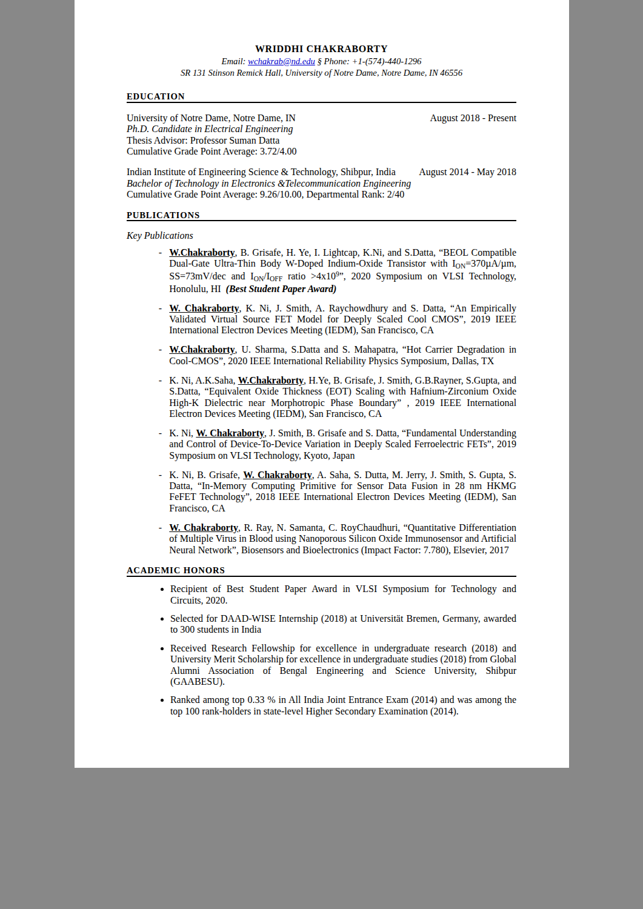WRIDDHI CHAKRABORTY
Email: wchakrab@nd.edu § Phone: +1-(574)-440-1296
SR 131 Stinson Remick Hall, University of Notre Dame, Notre Dame, IN 46556
Education
University of Notre Dame, Notre Dame, IN
August 2018 - Present
Ph.D. Candidate in Electrical Engineering
Thesis Advisor: Professor Suman Datta
Cumulative Grade Point Average: 3.72/4.00
Indian Institute of Engineering Science & Technology, Shibpur, India
August 2014 - May 2018
Bachelor of Technology in Electronics &Telecommunication Engineering
Cumulative Grade Point Average: 9.26/10.00, Departmental Rank: 2/40
Publications
Key Publications
W.Chakraborty, B. Grisafe, H. Ye, I. Lightcap, K.Ni, and S.Datta, “BEOL Compatible Dual-Gate Ultra-Thin Body W-Doped Indium-Oxide Transistor with ION=370µA/µm, SS=73mV/dec and ION/IOFF ratio >4x109”, 2020 Symposium on VLSI Technology, Honolulu, HI (Best Student Paper Award)
W. Chakraborty, K. Ni, J. Smith, A. Raychowdhury and S. Datta, “An Empirically Validated Virtual Source FET Model for Deeply Scaled Cool CMOS”, 2019 IEEE International Electron Devices Meeting (IEDM), San Francisco, CA
W.Chakraborty, U. Sharma, S.Datta and S. Mahapatra, “Hot Carrier Degradation in Cool-CMOS”, 2020 IEEE International Reliability Physics Symposium, Dallas, TX
K. Ni, A.K.Saha, W.Chakraborty, H.Ye, B. Grisafe, J. Smith, G.B.Rayner, S.Gupta, and S.Datta, “Equivalent Oxide Thickness (EOT) Scaling with Hafnium-Zirconium Oxide High-K Dielectric near Morphotropic Phase Boundary” , 2019 IEEE International Electron Devices Meeting (IEDM), San Francisco, CA
K. Ni, W. Chakraborty, J. Smith, B. Grisafe and S. Datta, “Fundamental Understanding and Control of Device-To-Device Variation in Deeply Scaled Ferroelectric FETs”, 2019 Symposium on VLSI Technology, Kyoto, Japan
K. Ni, B. Grisafe, W. Chakraborty, A. Saha, S. Dutta, M. Jerry, J. Smith, S. Gupta, S. Datta, “In-Memory Computing Primitive for Sensor Data Fusion in 28 nm HKMG FeFET Technology”, 2018 IEEE International Electron Devices Meeting (IEDM), San Francisco, CA
W. Chakraborty, R. Ray, N. Samanta, C. RoyChaudhuri, “Quantitative Differentiation of Multiple Virus in Blood using Nanoporous Silicon Oxide Immunosensor and Artificial Neural Network”, Biosensors and Bioelectronics (Impact Factor: 7.780), Elsevier, 2017
Academic Honors
Recipient of Best Student Paper Award in VLSI Symposium for Technology and Circuits, 2020.
Selected for DAAD-WISE Internship (2018) at Universität Bremen, Germany, awarded to 300 students in India
Received Research Fellowship for excellence in undergraduate research (2018) and University Merit Scholarship for excellence in undergraduate studies (2018) from Global Alumni Association of Bengal Engineering and Science University, Shibpur (GAABESU).
Ranked among top 0.33 % in All India Joint Entrance Exam (2014) and was among the top 100 rank-holders in state-level Higher Secondary Examination (2014).